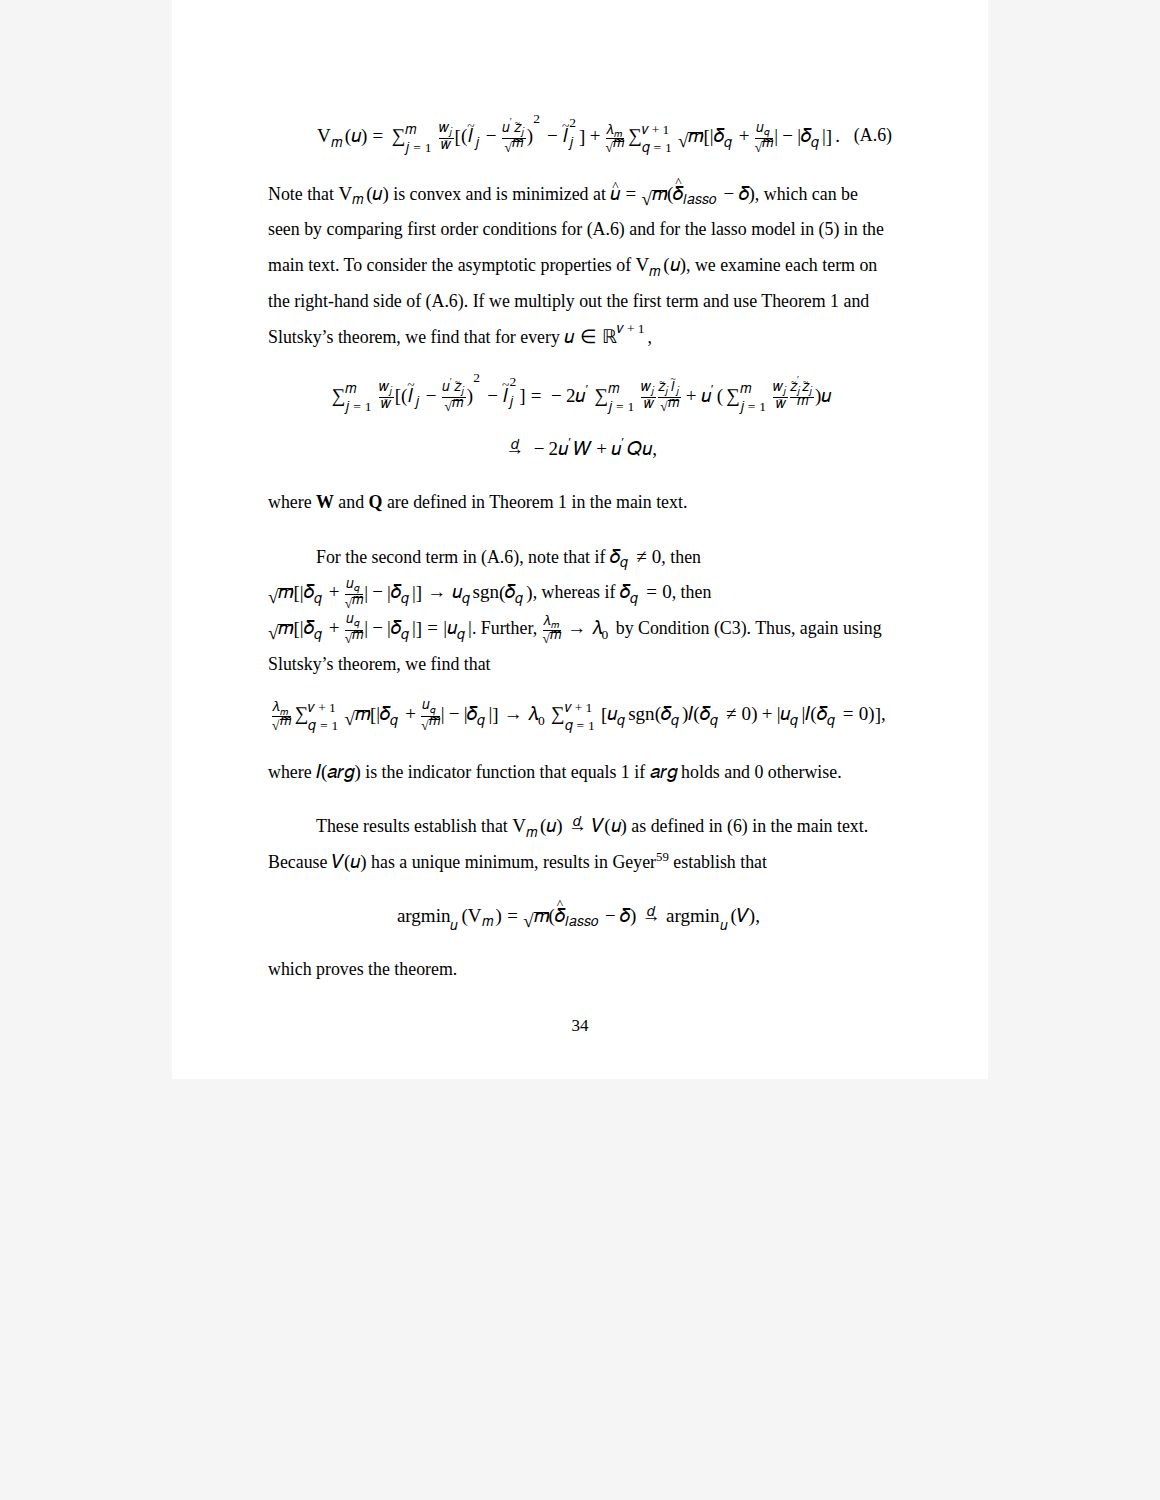Vm (u) = ∑ j=1 m wjw‾ [ ( l~j − u′z~j m ) 2 − l~j2 ] + λmm ∑ q=1 v+1 m [ | δq + uqm | − |δq| ] . (A.6)
Note that Vm(u) is convex and is minimized at u^=m(δ^lasso−δ), which can be seen by comparing first order conditions for (A.6) and for the lasso model in (5) in the main text. To consider the asymptotic properties of Vm(u), we examine each term on the right-hand side of (A.6). If we multiply out the first term and use Theorem 1 and Slutsky’s theorem, we find that for every u∈ℝv+1,
∑ j=1 m wjw‾ [ ( l~j − u′z~j m ) 2 − l~j2 ] = −2 u′ ∑ j=1 m wjw‾ z~jl~j m + u′ ( ∑ j=1 m wjw‾ z~j′z~j m ) u
→d −2 u′ W + u′ Q u ,
where W and Q are defined in Theorem 1 in the main text.
For the second term in (A.6), note that if δq≠0, then m[|δq+uqm|−|δq|]→uqsgn(δq), whereas if δq=0, then m[|δq+uqm|−|δq|]=|uq|. Further, λmm→λ0 by Condition (C3). Thus, again using Slutsky’s theorem, we find that
λmm ∑ q=1 v+1 m [ |δq+uqm| − |δq| ] → λ0 ∑ q=1 v+1 [ uq sgn(δq) I(δq≠0) + |uq| I(δq=0) ] ,
where I(arg) is the indicator function that equals 1 if arg holds and 0 otherwise.
These results establish that Vm(u)→dV(u) as defined in (6) in the main text. Because V(u) has a unique minimum, results in Geyer59 establish that
argminu (Vm) = m ( δ^lasso − δ ) →d argminu (V) ,
which proves the theorem.
34